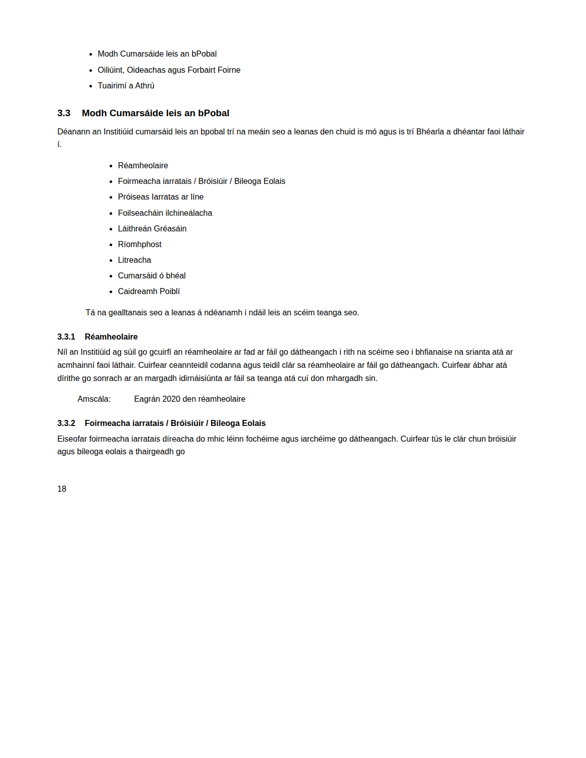Modh Cumarsáide leis an bPobal
Oiliúint, Oideachas agus Forbairt Foirne
Tuairimí a Athrú
3.3 Modh Cumarsáide leis an bPobal
Déanann an Institiúid cumarsáid leis an bpobal trí na meáin seo a leanas den chuid is mó agus is trí Bhéarla a dhéantar faoi láthair í.
Réamheolaire
Foirmeacha iarratais / Bróisiúir / Bileoga Eolais
Próiseas Iarratas ar líne
Foilseacháin ilchineálacha
Láithreán Gréasáin
Ríomhphost
Litreacha
Cumarsáid ó bhéal
Caidreamh Poiblí
Tá na gealltanais seo a leanas á ndéanamh i ndáil leis an scéim teanga seo.
3.3.1 Réamheolaire
Níl an Institiúid ag súil go gcuirfí an réamheolaire ar fad ar fáil go dátheangach i rith na scéime seo i bhfianaise na srianta atá ar acmhainní faoi láthair. Cuirfear ceannteidil codanna agus teidil clár sa réamheolaire ar fáil go dátheangach. Cuirfear ábhar atá dírithe go sonrach ar an margadh idirnáisiúnta ar fáil sa teanga atá cuí don mhargadh sin.
Amscála: Eagrán 2020 den réamheolaire
3.3.2 Foirmeacha iarratais / Bróisiúir / Bileoga Eolais
Eiseofar foirmeacha iarratais díreacha do mhic léinn fochéime agus iarchéime go dátheangach. Cuirfear tús le clár chun bróisiúir agus bileoga eolais a thairgeadh go
18